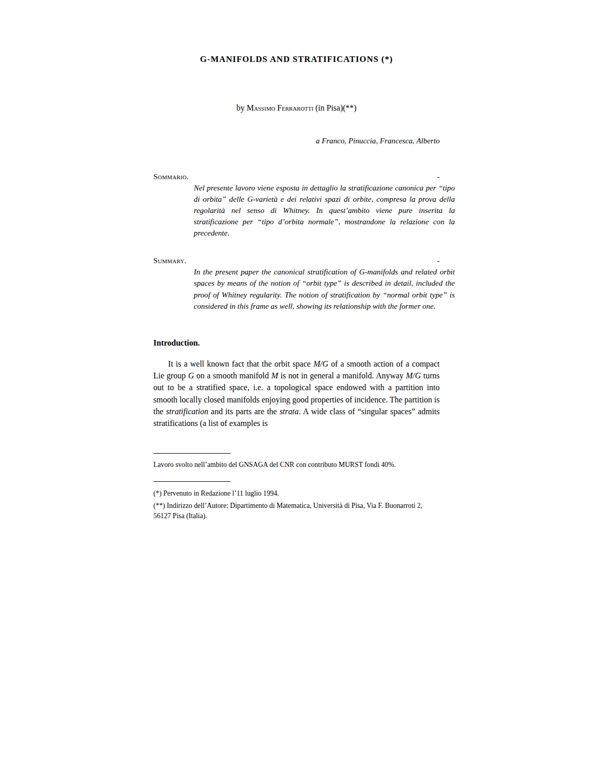G-Manifolds and Stratifications (*)
by Massimo Ferrarotti (in Pisa)(**)
a Franco, Pinuccia, Francesca, Alberto
Sommario. - Nel presente lavoro viene esposta in dettaglio la stratificazione canonica per “tipo di orbita” delle G-varietà e dei relativi spazi di orbite, compresa la prova della regolarità nel senso di Whitney. In quest’ambito viene pure inserita la stratificazione per “tipo d’orbita normale”, mostrandone la relazione con la precedente.
Summary. - In the present paper the canonical stratification of G-manifolds and related orbit spaces by means of the notion of “orbit type” is described in detail, included the proof of Whitney regularity. The notion of stratification by “normal orbit type” is considered in this frame as well, showing its relationship with the former one.
Introduction.
It is a well known fact that the orbit space M/G of a smooth action of a compact Lie group G on a smooth manifold M is not in general a manifold. Anyway M/G turns out to be a stratified space, i.e. a topological space endowed with a partition into smooth locally closed manifolds enjoying good properties of incidence. The partition is the stratification and its parts are the strata. A wide class of “singular spaces” admits stratifications (a list of examples is
Lavoro svolto nell’ambito del GNSAGA del CNR con contributo MURST fondi 40%.
(*) Pervenuto in Redazione l’11 luglio 1994.
(**) Indirizzo dell’Autore: Dipartimento di Matematica, Università di Pisa, Via F. Buonarroti 2, 56127 Pisa (Italia).